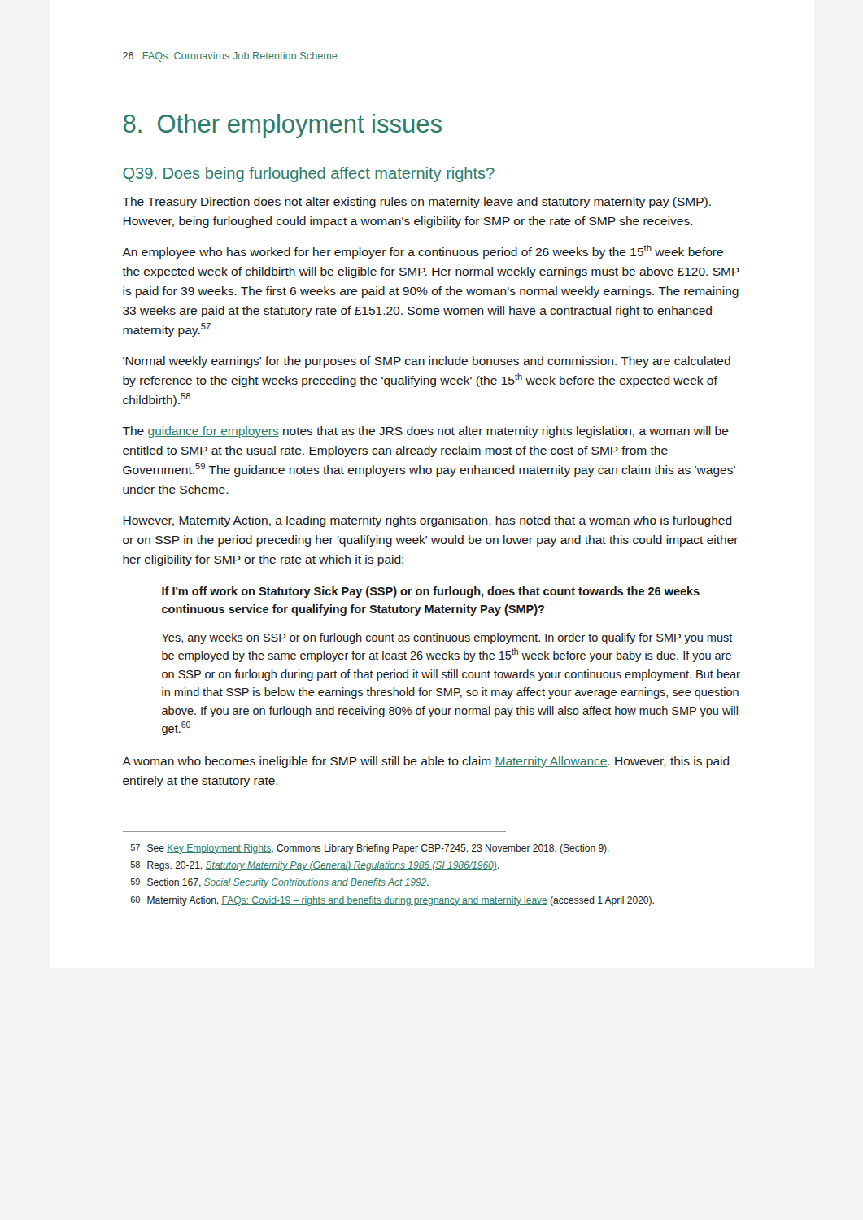26 FAQs: Coronavirus Job Retention Scheme
8. Other employment issues
Q39. Does being furloughed affect maternity rights?
The Treasury Direction does not alter existing rules on maternity leave and statutory maternity pay (SMP). However, being furloughed could impact a woman's eligibility for SMP or the rate of SMP she receives.
An employee who has worked for her employer for a continuous period of 26 weeks by the 15th week before the expected week of childbirth will be eligible for SMP. Her normal weekly earnings must be above £120. SMP is paid for 39 weeks. The first 6 weeks are paid at 90% of the woman's normal weekly earnings. The remaining 33 weeks are paid at the statutory rate of £151.20. Some women will have a contractual right to enhanced maternity pay.57
'Normal weekly earnings' for the purposes of SMP can include bonuses and commission. They are calculated by reference to the eight weeks preceding the 'qualifying week' (the 15th week before the expected week of childbirth).58
The guidance for employers notes that as the JRS does not alter maternity rights legislation, a woman will be entitled to SMP at the usual rate. Employers can already reclaim most of the cost of SMP from the Government.59 The guidance notes that employers who pay enhanced maternity pay can claim this as 'wages' under the Scheme.
However, Maternity Action, a leading maternity rights organisation, has noted that a woman who is furloughed or on SSP in the period preceding her 'qualifying week' would be on lower pay and that this could impact either her eligibility for SMP or the rate at which it is paid:
If I'm off work on Statutory Sick Pay (SSP) or on furlough, does that count towards the 26 weeks continuous service for qualifying for Statutory Maternity Pay (SMP)?
Yes, any weeks on SSP or on furlough count as continuous employment. In order to qualify for SMP you must be employed by the same employer for at least 26 weeks by the 15th week before your baby is due. If you are on SSP or on furlough during part of that period it will still count towards your continuous employment. But bear in mind that SSP is below the earnings threshold for SMP, so it may affect your average earnings, see question above. If you are on furlough and receiving 80% of your normal pay this will also affect how much SMP you will get.60
A woman who becomes ineligible for SMP will still be able to claim Maternity Allowance. However, this is paid entirely at the statutory rate.
57 See Key Employment Rights, Commons Library Briefing Paper CBP-7245, 23 November 2018, (Section 9).
58 Regs. 20-21, Statutory Maternity Pay (General) Regulations 1986 (SI 1986/1960).
59 Section 167, Social Security Contributions and Benefits Act 1992.
60 Maternity Action, FAQs: Covid-19 – rights and benefits during pregnancy and maternity leave (accessed 1 April 2020).